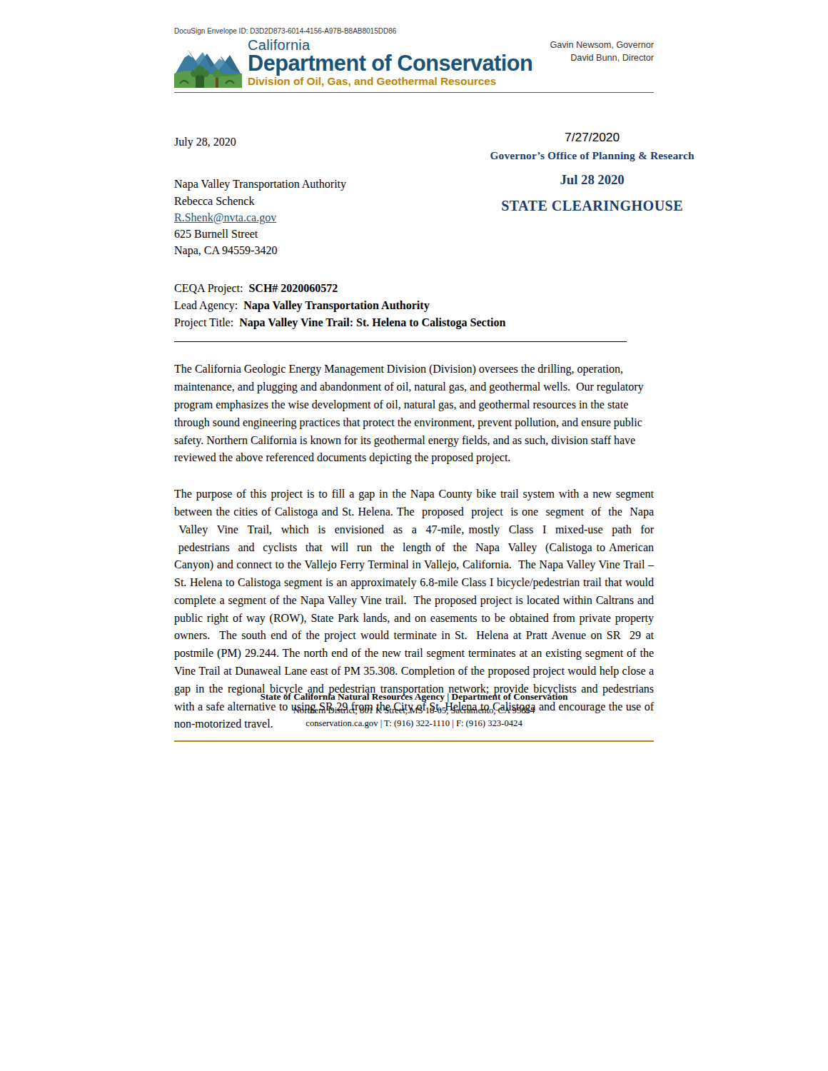DocuSign Envelope ID: D3D2D873-6014-4156-A97B-B8AB8015DD86
California Department of Conservation Division of Oil, Gas, and Geothermal Resources
Gavin Newsom, Governor
David Bunn, Director
July 28, 2020
7/27/2020
Governor’s Office of Planning & Research
Jul 28 2020
STATE CLEARINGHOUSE
Napa Valley Transportation Authority
Rebecca Schenck
R.Shenk@nvta.ca.gov
625 Burnell Street
Napa, CA 94559-3420
CEQA Project: SCH# 2020060572
Lead Agency: Napa Valley Transportation Authority
Project Title: Napa Valley Vine Trail: St. Helena to Calistoga Section
The California Geologic Energy Management Division (Division) oversees the drilling, operation, maintenance, and plugging and abandonment of oil, natural gas, and geothermal wells. Our regulatory program emphasizes the wise development of oil, natural gas, and geothermal resources in the state through sound engineering practices that protect the environment, prevent pollution, and ensure public safety. Northern California is known for its geothermal energy fields, and as such, division staff have reviewed the above referenced documents depicting the proposed project.
The purpose of this project is to fill a gap in the Napa County bike trail system with a new segment between the cities of Calistoga and St. Helena. The proposed project is one segment of the Napa Valley Vine Trail, which is envisioned as a 47-mile, mostly Class I mixed-use path for pedestrians and cyclists that will run the length of the Napa Valley (Calistoga to American Canyon) and connect to the Vallejo Ferry Terminal in Vallejo, California. The Napa Valley Vine Trail – St. Helena to Calistoga segment is an approximately 6.8-mile Class I bicycle/pedestrian trail that would complete a segment of the Napa Valley Vine trail. The proposed project is located within Caltrans and public right of way (ROW), State Park lands, and on easements to be obtained from private property owners. The south end of the project would terminate in St. Helena at Pratt Avenue on SR 29 at postmile (PM) 29.244. The north end of the new trail segment terminates at an existing segment of the Vine Trail at Dunaweal Lane east of PM 35.308. Completion of the proposed project would help close a gap in the regional bicycle and pedestrian transportation network; provide bicyclists and pedestrians with a safe alternative to using SR 29 from the City of St. Helena to Calistoga and encourage the use of non-motorized travel.
State of California Natural Resources Agency | Department of Conservation
Northern District, 801 K Street, MS 18-05, Sacramento, CA 95814
conservation.ca.gov | T: (916) 322-1110 | F: (916) 323-0424